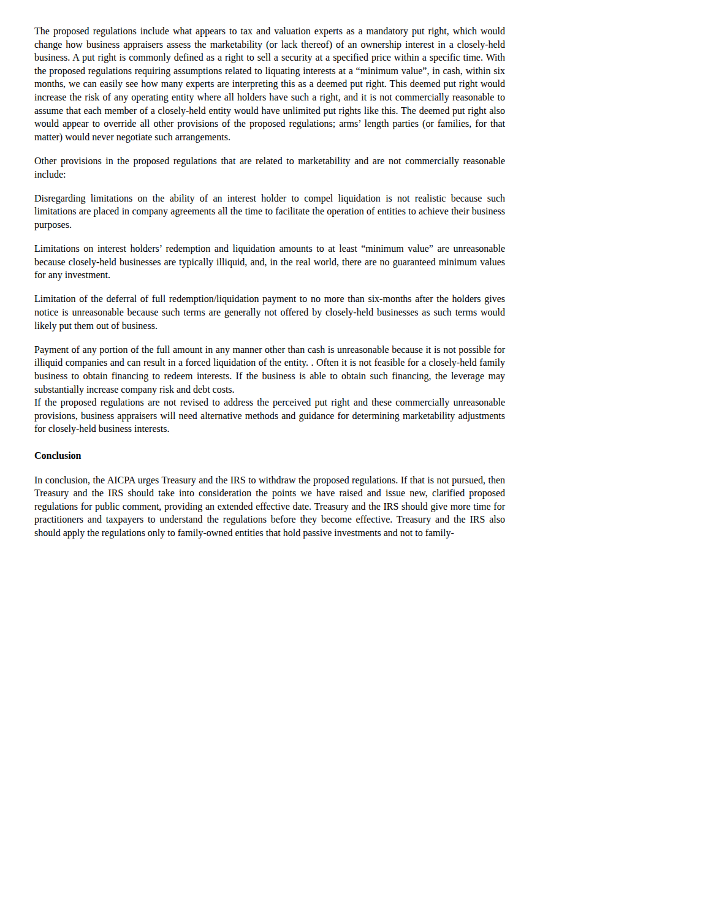The proposed regulations include what appears to tax and valuation experts as a mandatory put right, which would change how business appraisers assess the marketability (or lack thereof) of an ownership interest in a closely-held business. A put right is commonly defined as a right to sell a security at a specified price within a specific time. With the proposed regulations requiring assumptions related to liquating interests at a “minimum value”, in cash, within six months, we can easily see how many experts are interpreting this as a deemed put right. This deemed put right would increase the risk of any operating entity where all holders have such a right, and it is not commercially reasonable to assume that each member of a closely-held entity would have unlimited put rights like this. The deemed put right also would appear to override all other provisions of the proposed regulations; arms’ length parties (or families, for that matter) would never negotiate such arrangements.
Other provisions in the proposed regulations that are related to marketability and are not commercially reasonable include:
Disregarding limitations on the ability of an interest holder to compel liquidation is not realistic because such limitations are placed in company agreements all the time to facilitate the operation of entities to achieve their business purposes.
Limitations on interest holders’ redemption and liquidation amounts to at least “minimum value” are unreasonable because closely-held businesses are typically illiquid, and, in the real world, there are no guaranteed minimum values for any investment.
Limitation of the deferral of full redemption/liquidation payment to no more than six-months after the holders gives notice is unreasonable because such terms are generally not offered by closely-held businesses as such terms would likely put them out of business.
Payment of any portion of the full amount in any manner other than cash is unreasonable because it is not possible for illiquid companies and can result in a forced liquidation of the entity. . Often it is not feasible for a closely-held family business to obtain financing to redeem interests. If the business is able to obtain such financing, the leverage may substantially increase company risk and debt costs.
If the proposed regulations are not revised to address the perceived put right and these commercially unreasonable provisions, business appraisers will need alternative methods and guidance for determining marketability adjustments for closely-held business interests.
Conclusion
In conclusion, the AICPA urges Treasury and the IRS to withdraw the proposed regulations. If that is not pursued, then Treasury and the IRS should take into consideration the points we have raised and issue new, clarified proposed regulations for public comment, providing an extended effective date. Treasury and the IRS should give more time for practitioners and taxpayers to understand the regulations before they become effective. Treasury and the IRS also should apply the regulations only to family-owned entities that hold passive investments and not to family-